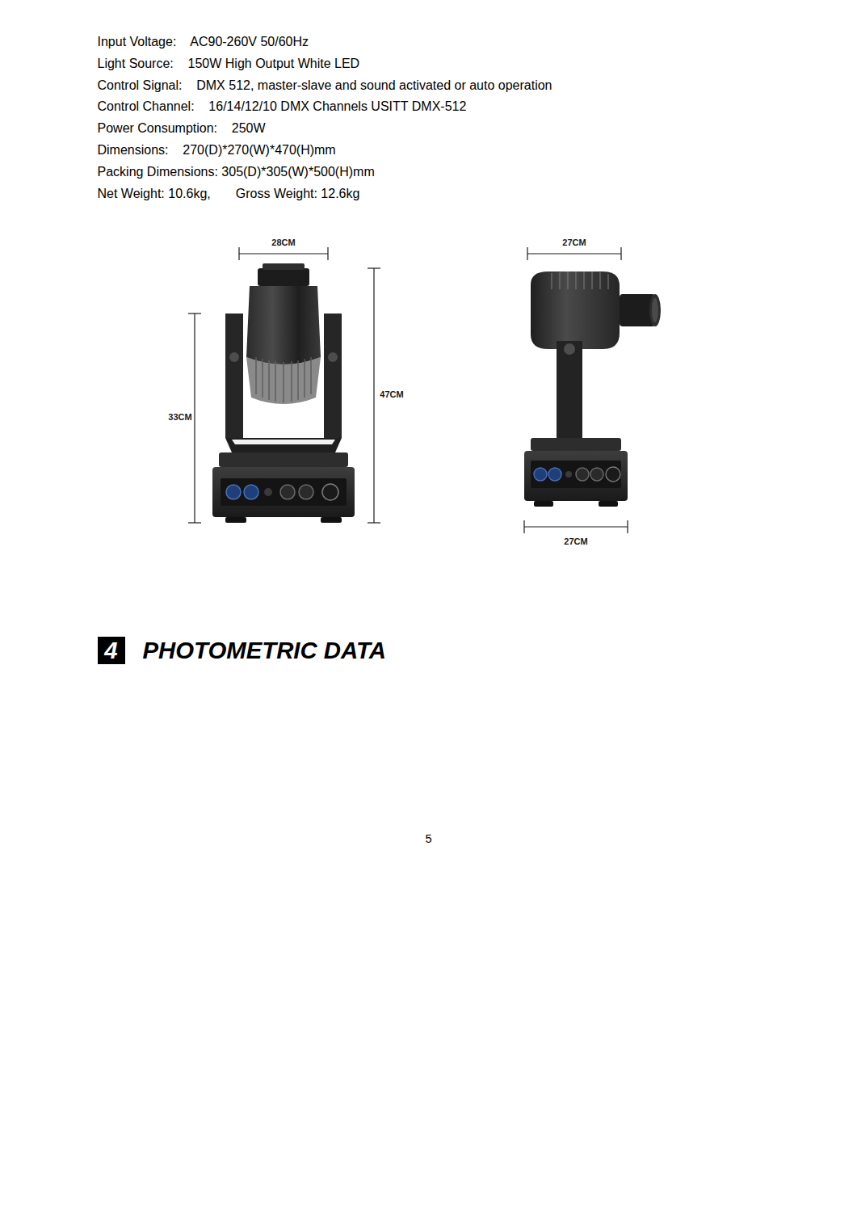Input Voltage: AC90-260V 50/60Hz
Light Source: 150W High Output White LED
Control Signal: DMX 512, master-slave and sound activated or auto operation
Control Channel: 16/14/12/10 DMX Channels USITT DMX-512
Power Consumption: 250W
Dimensions: 270(D)*270(W)*470(H)mm
Packing Dimensions: 305(D)*305(W)*500(H)mm
Net Weight: 10.6kg, Gross Weight: 12.6kg
28CM 33CM 47CM
27CM 27CM
4 PHOTOMETRIC DATA
5